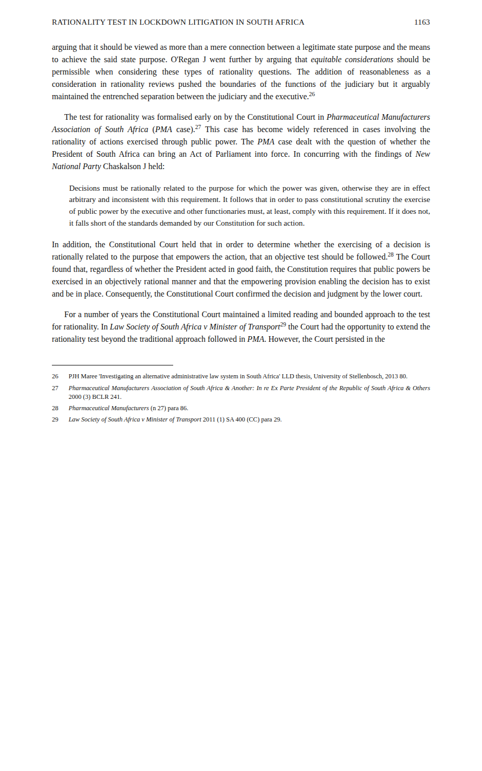Rationality test in lockdown litigation in South Africa 1163
arguing that it should be viewed as more than a mere connection between a legitimate state purpose and the means to achieve the said state purpose. O'Regan J went further by arguing that equitable considerations should be permissible when considering these types of rationality questions. The addition of reasonableness as a consideration in rationality reviews pushed the boundaries of the functions of the judiciary but it arguably maintained the entrenched separation between the judiciary and the executive.26
The test for rationality was formalised early on by the Constitutional Court in Pharmaceutical Manufacturers Association of South Africa (PMA case).27 This case has become widely referenced in cases involving the rationality of actions exercised through public power. The PMA case dealt with the question of whether the President of South Africa can bring an Act of Parliament into force. In concurring with the findings of New National Party Chaskalson J held:
Decisions must be rationally related to the purpose for which the power was given, otherwise they are in effect arbitrary and inconsistent with this requirement. It follows that in order to pass constitutional scrutiny the exercise of public power by the executive and other functionaries must, at least, comply with this requirement. If it does not, it falls short of the standards demanded by our Constitution for such action.
In addition, the Constitutional Court held that in order to determine whether the exercising of a decision is rationally related to the purpose that empowers the action, that an objective test should be followed.28 The Court found that, regardless of whether the President acted in good faith, the Constitution requires that public powers be exercised in an objectively rational manner and that the empowering provision enabling the decision has to exist and be in place. Consequently, the Constitutional Court confirmed the decision and judgment by the lower court.
For a number of years the Constitutional Court maintained a limited reading and bounded approach to the test for rationality. In Law Society of South Africa v Minister of Transport29 the Court had the opportunity to extend the rationality test beyond the traditional approach followed in PMA. However, the Court persisted in the
26 PJH Maree 'Investigating an alternative administrative law system in South Africa' LLD thesis, University of Stellenbosch, 2013 80.
27 Pharmaceutical Manufacturers Association of South Africa & Another: In re Ex Parte President of the Republic of South Africa & Others 2000 (3) BCLR 241.
28 Pharmaceutical Manufacturers (n 27) para 86.
29 Law Society of South Africa v Minister of Transport 2011 (1) SA 400 (CC) para 29.